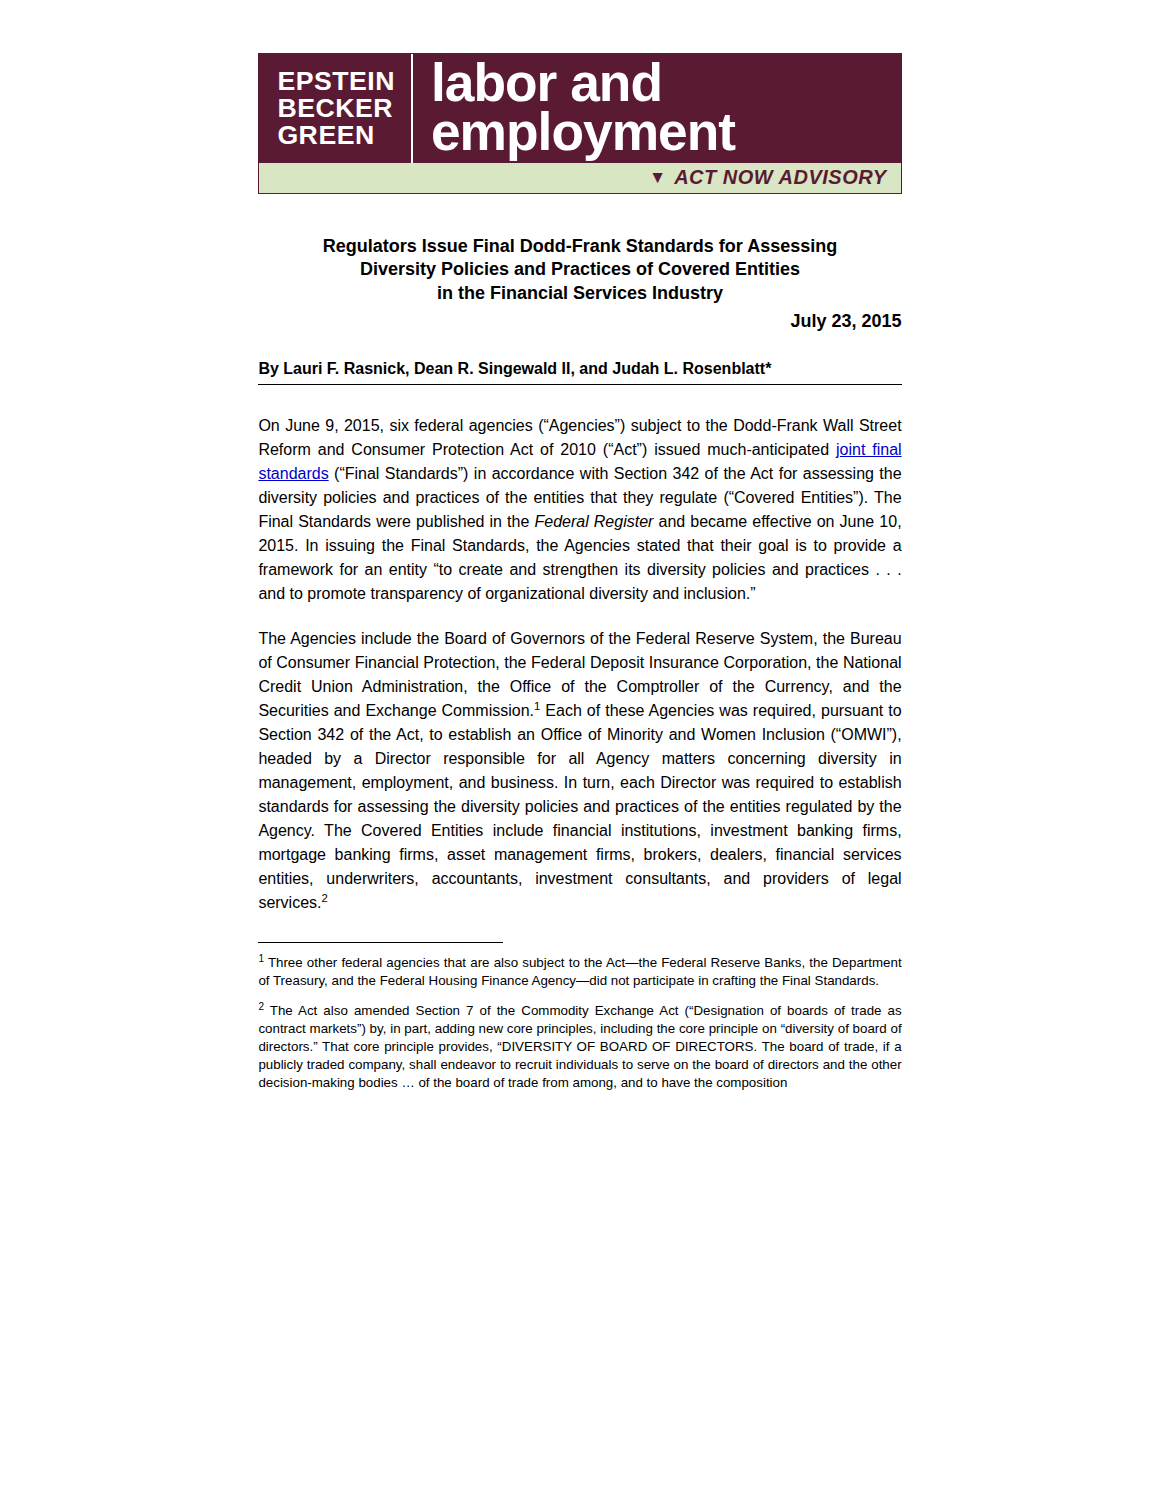EPSTEIN
BECKER
GREEN
labor and
employment
▼ACT NOW ADVISORY
Regulators Issue Final Dodd-Frank Standards for Assessing
Diversity Policies and Practices of Covered Entities
in the Financial Services Industry
July 23, 2015
By Lauri F. Rasnick, Dean R. Singewald II, and Judah L. Rosenblatt*
On June 9, 2015, six federal agencies (“Agencies”) subject to the Dodd-Frank Wall Street Reform and Consumer Protection Act of 2010 (“Act”) issued much-anticipated joint final standards (“Final Standards”) in accordance with Section 342 of the Act for assessing the diversity policies and practices of the entities that they regulate (“Covered Entities”). The Final Standards were published in the Federal Register and became effective on June 10, 2015. In issuing the Final Standards, the Agencies stated that their goal is to provide a framework for an entity “to create and strengthen its diversity policies and practices . . . and to promote transparency of organizational diversity and inclusion.”
The Agencies include the Board of Governors of the Federal Reserve System, the Bureau of Consumer Financial Protection, the Federal Deposit Insurance Corporation, the National Credit Union Administration, the Office of the Comptroller of the Currency, and the Securities and Exchange Commission.1 Each of these Agencies was required, pursuant to Section 342 of the Act, to establish an Office of Minority and Women Inclusion (“OMWI”), headed by a Director responsible for all Agency matters concerning diversity in management, employment, and business. In turn, each Director was required to establish standards for assessing the diversity policies and practices of the entities regulated by the Agency. The Covered Entities include financial institutions, investment banking firms, mortgage banking firms, asset management firms, brokers, dealers, financial services entities, underwriters, accountants, investment consultants, and providers of legal services.2
1 Three other federal agencies that are also subject to the Act—the Federal Reserve Banks, the Department of Treasury, and the Federal Housing Finance Agency—did not participate in crafting the Final Standards.
2 The Act also amended Section 7 of the Commodity Exchange Act (“Designation of boards of trade as contract markets”) by, in part, adding new core principles, including the core principle on “diversity of board of directors.” That core principle provides, “DIVERSITY OF BOARD OF DIRECTORS. The board of trade, if a publicly traded company, shall endeavor to recruit individuals to serve on the board of directors and the other decision-making bodies … of the board of trade from among, and to have the composition